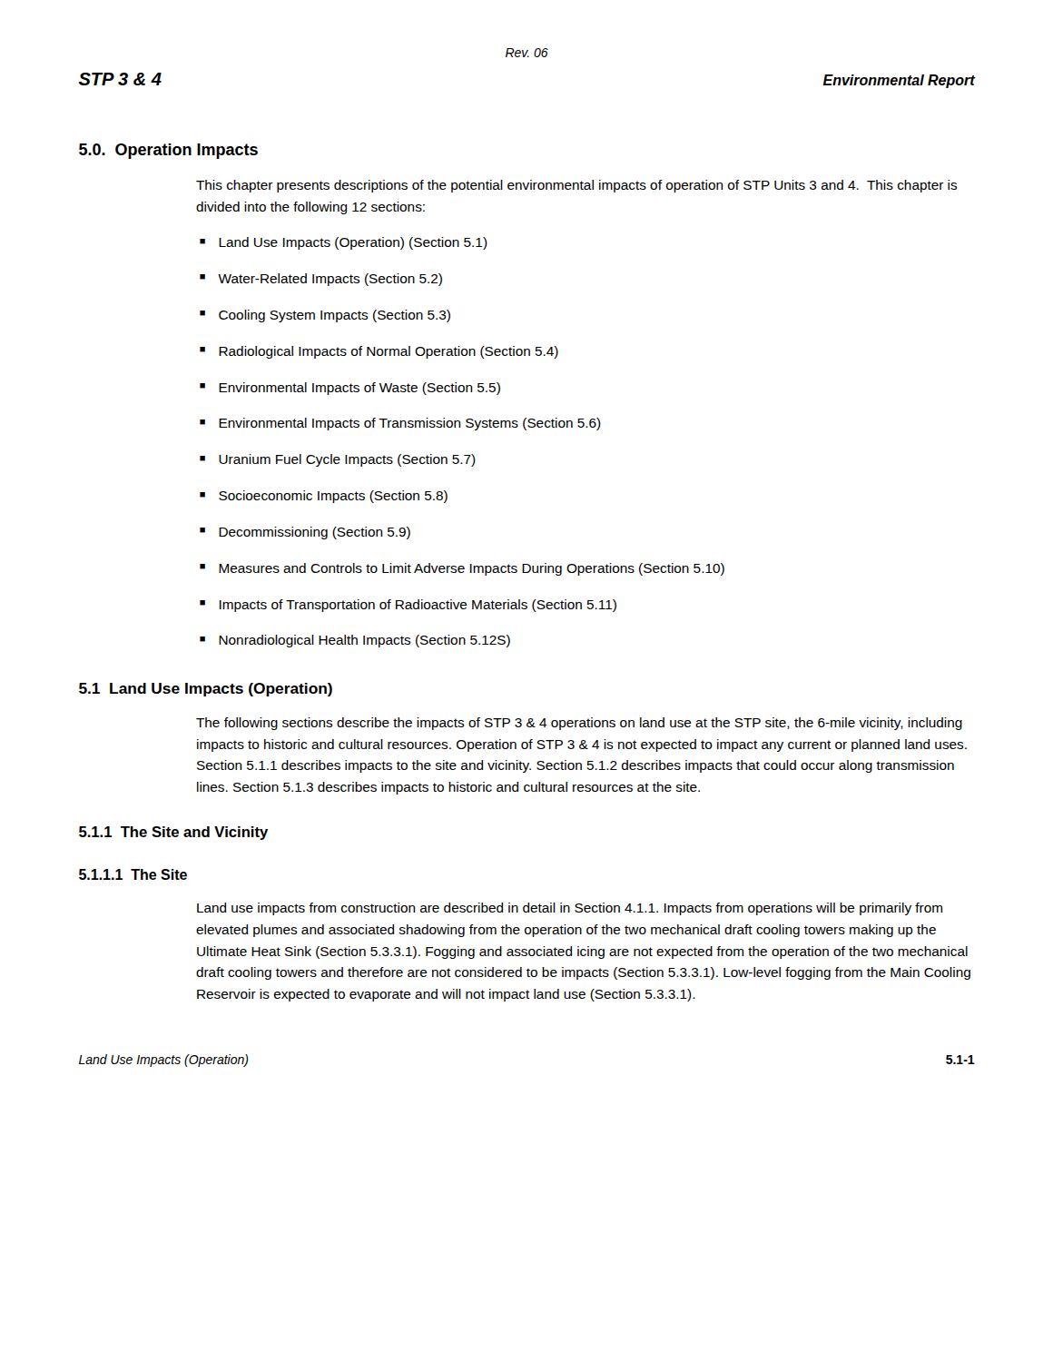Rev. 06
STP 3 & 4
Environmental Report
5.0. Operation Impacts
This chapter presents descriptions of the potential environmental impacts of operation of STP Units 3 and 4. This chapter is divided into the following 12 sections:
Land Use Impacts (Operation) (Section 5.1)
Water-Related Impacts (Section 5.2)
Cooling System Impacts (Section 5.3)
Radiological Impacts of Normal Operation (Section 5.4)
Environmental Impacts of Waste (Section 5.5)
Environmental Impacts of Transmission Systems (Section 5.6)
Uranium Fuel Cycle Impacts (Section 5.7)
Socioeconomic Impacts (Section 5.8)
Decommissioning (Section 5.9)
Measures and Controls to Limit Adverse Impacts During Operations (Section 5.10)
Impacts of Transportation of Radioactive Materials (Section 5.11)
Nonradiological Health Impacts (Section 5.12S)
5.1 Land Use Impacts (Operation)
The following sections describe the impacts of STP 3 & 4 operations on land use at the STP site, the 6-mile vicinity, including impacts to historic and cultural resources. Operation of STP 3 & 4 is not expected to impact any current or planned land uses. Section 5.1.1 describes impacts to the site and vicinity. Section 5.1.2 describes impacts that could occur along transmission lines. Section 5.1.3 describes impacts to historic and cultural resources at the site.
5.1.1 The Site and Vicinity
5.1.1.1 The Site
Land use impacts from construction are described in detail in Section 4.1.1. Impacts from operations will be primarily from elevated plumes and associated shadowing from the operation of the two mechanical draft cooling towers making up the Ultimate Heat Sink (Section 5.3.3.1). Fogging and associated icing are not expected from the operation of the two mechanical draft cooling towers and therefore are not considered to be impacts (Section 5.3.3.1). Low-level fogging from the Main Cooling Reservoir is expected to evaporate and will not impact land use (Section 5.3.3.1).
Land Use Impacts (Operation)
5.1-1